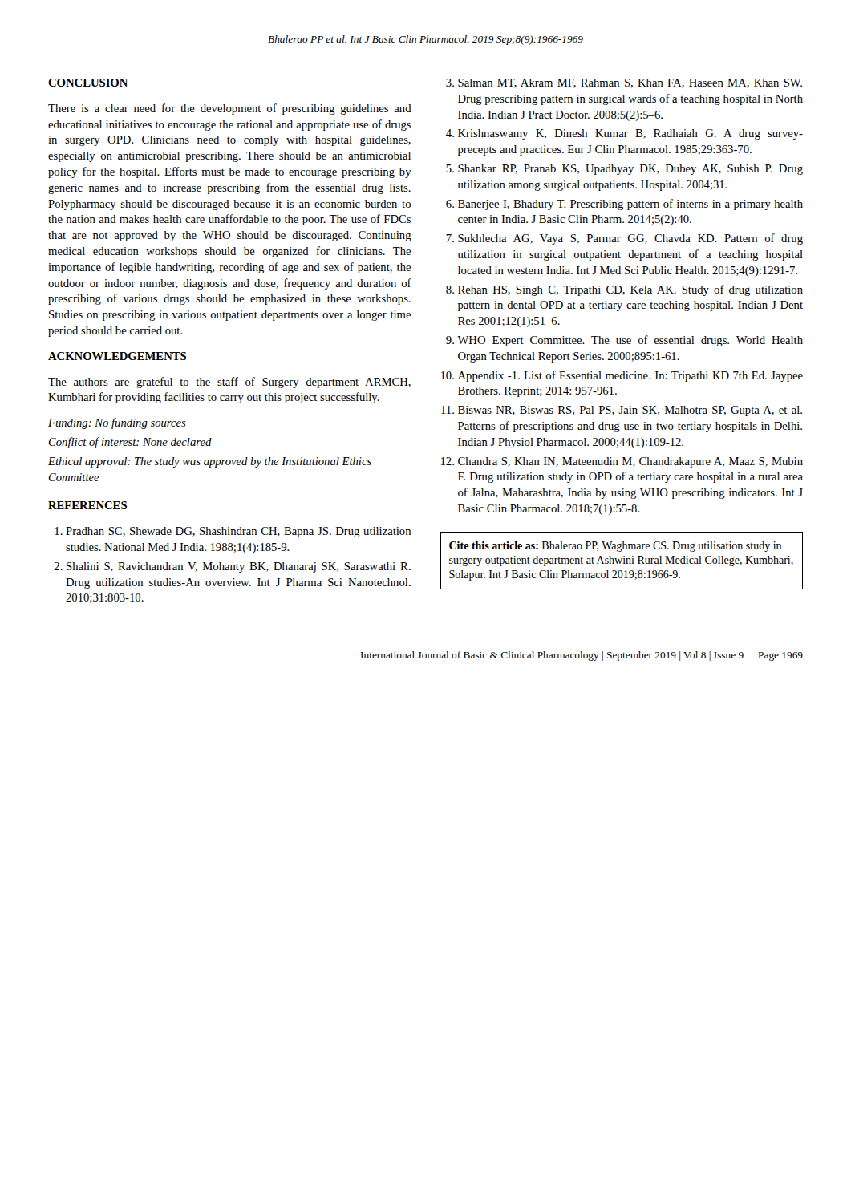Bhalerao PP et al. Int J Basic Clin Pharmacol. 2019 Sep;8(9):1966-1969
Conclusion
There is a clear need for the development of prescribing guidelines and educational initiatives to encourage the rational and appropriate use of drugs in surgery OPD. Clinicians need to comply with hospital guidelines, especially on antimicrobial prescribing. There should be an antimicrobial policy for the hospital. Efforts must be made to encourage prescribing by generic names and to increase prescribing from the essential drug lists. Polypharmacy should be discouraged because it is an economic burden to the nation and makes health care unaffordable to the poor. The use of FDCs that are not approved by the WHO should be discouraged. Continuing medical education workshops should be organized for clinicians. The importance of legible handwriting, recording of age and sex of patient, the outdoor or indoor number, diagnosis and dose, frequency and duration of prescribing of various drugs should be emphasized in these workshops. Studies on prescribing in various outpatient departments over a longer time period should be carried out.
Acknowledgements
The authors are grateful to the staff of Surgery department ARMCH, Kumbhari for providing facilities to carry out this project successfully.
Funding: No funding sources
Conflict of interest: None declared
Ethical approval: The study was approved by the Institutional Ethics Committee
References
Pradhan SC, Shewade DG, Shashindran CH, Bapna JS. Drug utilization studies. National Med J India. 1988;1(4):185-9.
Shalini S, Ravichandran V, Mohanty BK, Dhanaraj SK, Saraswathi R. Drug utilization studies-An overview. Int J Pharma Sci Nanotechnol. 2010;31:803-10.
Salman MT, Akram MF, Rahman S, Khan FA, Haseen MA, Khan SW. Drug prescribing pattern in surgical wards of a teaching hospital in North India. Indian J Pract Doctor. 2008;5(2):5–6.
Krishnaswamy K, Dinesh Kumar B, Radhaiah G. A drug survey- precepts and practices. Eur J Clin Pharmacol. 1985;29:363-70.
Shankar RP, Pranab KS, Upadhyay DK, Dubey AK, Subish P. Drug utilization among surgical outpatients. Hospital. 2004;31.
Banerjee I, Bhadury T. Prescribing pattern of interns in a primary health center in India. J Basic Clin Pharm. 2014;5(2):40.
Sukhlecha AG, Vaya S, Parmar GG, Chavda KD. Pattern of drug utilization in surgical outpatient department of a teaching hospital located in western India. Int J Med Sci Public Health. 2015;4(9):1291-7.
Rehan HS, Singh C, Tripathi CD, Kela AK. Study of drug utilization pattern in dental OPD at a tertiary care teaching hospital. Indian J Dent Res 2001;12(1):51–6.
WHO Expert Committee. The use of essential drugs. World Health Organ Technical Report Series. 2000;895:1-61.
Appendix -1. List of Essential medicine. In: Tripathi KD 7th Ed. Jaypee Brothers. Reprint; 2014: 957-961.
Biswas NR, Biswas RS, Pal PS, Jain SK, Malhotra SP, Gupta A, et al. Patterns of prescriptions and drug use in two tertiary hospitals in Delhi. Indian J Physiol Pharmacol. 2000;44(1):109-12.
Chandra S, Khan IN, Mateenudin M, Chandrakapure A, Maaz S, Mubin F. Drug utilization study in OPD of a tertiary care hospital in a rural area of Jalna, Maharashtra, India by using WHO prescribing indicators. Int J Basic Clin Pharmacol. 2018;7(1):55-8.
Cite this article as: Bhalerao PP, Waghmare CS. Drug utilisation study in surgery outpatient department at Ashwini Rural Medical College, Kumbhari, Solapur. Int J Basic Clin Pharmacol 2019;8:1966-9.
International Journal of Basic & Clinical Pharmacology | September 2019 | Vol 8 | Issue 9Page 1969